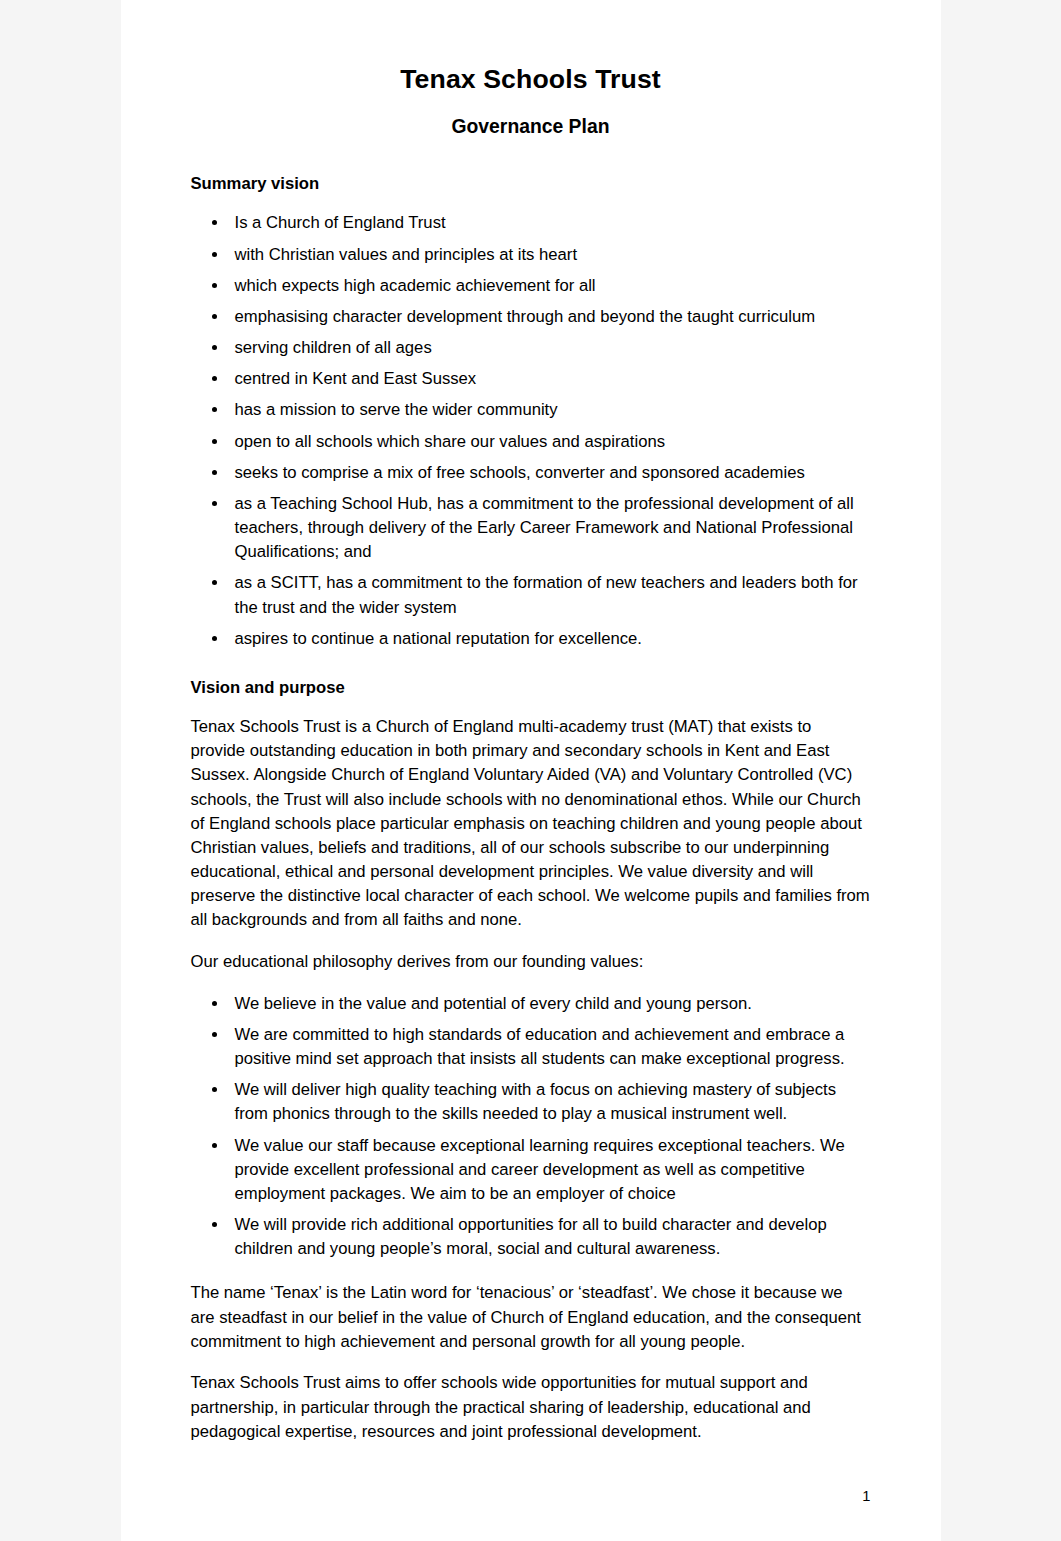Tenax Schools Trust
Governance Plan
Summary vision
Is a Church of England Trust
with Christian values and principles at its heart
which expects high academic achievement for all
emphasising character development through and beyond the taught curriculum
serving children of all ages
centred in Kent and East Sussex
has a mission to serve the wider community
open to all schools which share our values and aspirations
seeks to comprise a mix of free schools, converter and sponsored academies
as a Teaching School Hub, has a commitment to the professional development of all teachers, through delivery of the Early Career Framework and National Professional Qualifications; and
as a SCITT, has a commitment to the formation of new teachers and leaders both for the trust and the wider system
aspires to continue a national reputation for excellence.
Vision and purpose
Tenax Schools Trust is a Church of England multi-academy trust (MAT) that exists to provide outstanding education in both primary and secondary schools in Kent and East Sussex. Alongside Church of England Voluntary Aided (VA) and Voluntary Controlled (VC) schools, the Trust will also include schools with no denominational ethos. While our Church of England schools place particular emphasis on teaching children and young people about Christian values, beliefs and traditions, all of our schools subscribe to our underpinning educational, ethical and personal development principles. We value diversity and will preserve the distinctive local character of each school. We welcome pupils and families from all backgrounds and from all faiths and none.
Our educational philosophy derives from our founding values:
We believe in the value and potential of every child and young person.
We are committed to high standards of education and achievement and embrace a positive mind set approach that insists all students can make exceptional progress.
We will deliver high quality teaching with a focus on achieving mastery of subjects from phonics through to the skills needed to play a musical instrument well.
We value our staff because exceptional learning requires exceptional teachers. We provide excellent professional and career development as well as competitive employment packages. We aim to be an employer of choice
We will provide rich additional opportunities for all to build character and develop children and young people’s moral, social and cultural awareness.
The name ‘Tenax’ is the Latin word for ‘tenacious’ or ‘steadfast’. We chose it because we are steadfast in our belief in the value of Church of England education, and the consequent commitment to high achievement and personal growth for all young people.
Tenax Schools Trust aims to offer schools wide opportunities for mutual support and partnership, in particular through the practical sharing of leadership, educational and pedagogical expertise, resources and joint professional development.
1